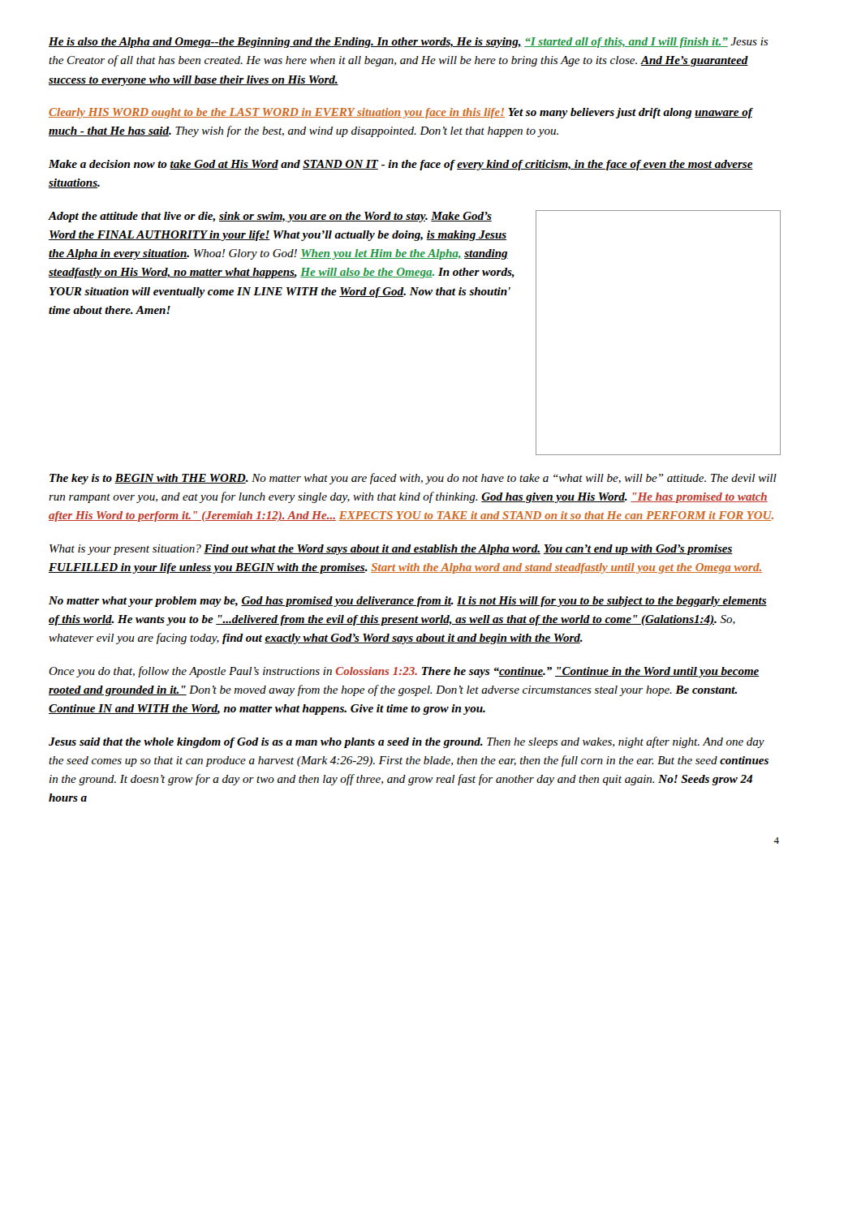He is also the Alpha and Omega--the Beginning and the Ending. In other words, He is saying, “I started all of this, and I will finish it.” Jesus is the Creator of all that has been created. He was here when it all began, and He will be here to bring this Age to its close. And He’s guaranteed success to everyone who will base their lives on His Word.
Clearly HIS WORD ought to be the LAST WORD in EVERY situation you face in this life! Yet so many believers just drift along unaware of much - that He has said. They wish for the best, and wind up disappointed. Don’t let that happen to you.
Make a decision now to take God at His Word and STAND ON IT - in the face of every kind of criticism, in the face of even the most adverse situations.
Adopt the attitude that live or die, sink or swim, you are on the Word to stay. Make God’s Word the FINAL AUTHORITY in your life! What you’ll actually be doing, is making Jesus the Alpha in every situation. Whoa! Glory to God! When you let Him be the Alpha, standing steadfastly on His Word, no matter what happens, He will also be the Omega. In other words, YOUR situation will eventually come IN LINE WITH the Word of God. Now that is shoutin' time about there. Amen!
The key is to BEGIN with THE WORD. No matter what you are faced with, you do not have to take a “what will be, will be” attitude. The devil will run rampant over you, and eat you for lunch every single day, with that kind of thinking. God has given you His Word. "He has promised to watch after His Word to perform it." (Jeremiah 1:12). And He... EXPECTS YOU to TAKE it and STAND on it so that He can PERFORM it FOR YOU.
What is your present situation? Find out what the Word says about it and establish the Alpha word. You can’t end up with God’s promises FULFILLED in your life unless you BEGIN with the promises. Start with the Alpha word and stand steadfastly until you get the Omega word.
No matter what your problem may be, God has promised you deliverance from it. It is not His will for you to be subject to the beggarly elements of this world. He wants you to be "...delivered from the evil of this present world, as well as that of the world to come" (Galations1:4). So, whatever evil you are facing today, find out exactly what God’s Word says about it and begin with the Word.
Once you do that, follow the Apostle Paul’s instructions in Colossians 1:23. There he says “continue.” "Continue in the Word until you become rooted and grounded in it." Don’t be moved away from the hope of the gospel. Don’t let adverse circumstances steal your hope. Be constant. Continue IN and WITH the Word, no matter what happens. Give it time to grow in you.
Jesus said that the whole kingdom of God is as a man who plants a seed in the ground. Then he sleeps and wakes, night after night. And one day the seed comes up so that it can produce a harvest (Mark 4:26-29). First the blade, then the ear, then the full corn in the ear. But the seed continues in the ground. It doesn’t grow for a day or two and then lay off three, and grow real fast for another day and then quit again. No! Seeds grow 24 hours a
4